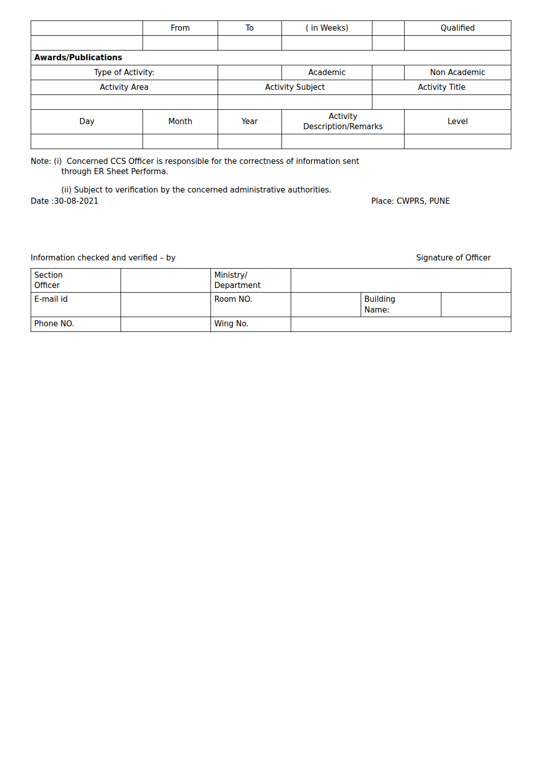| | From | To | ( in Weeks) | | Qualified |
| Awards/Publications |
| Type of Activity: | | Academic | | Non Academic |
| Activity Area | Activity Subject | Activity Title |
| Day | Month | Year | Activity Description/Remarks | Level |
Note: (i) Concerned CCS Officer is responsible for the correctness of information sent through ER Sheet Performa.
(ii) Subject to verification by the concerned administrative authorities.
Date :30-08-2021 Place: CWPRS, PUNE
Information checked and verified – by Signature of Officer
| Section Officer | | Ministry/ Department | |
| E-mail id | | Room NO. | | Building Name: | |
| Phone NO. | | Wing No. | |